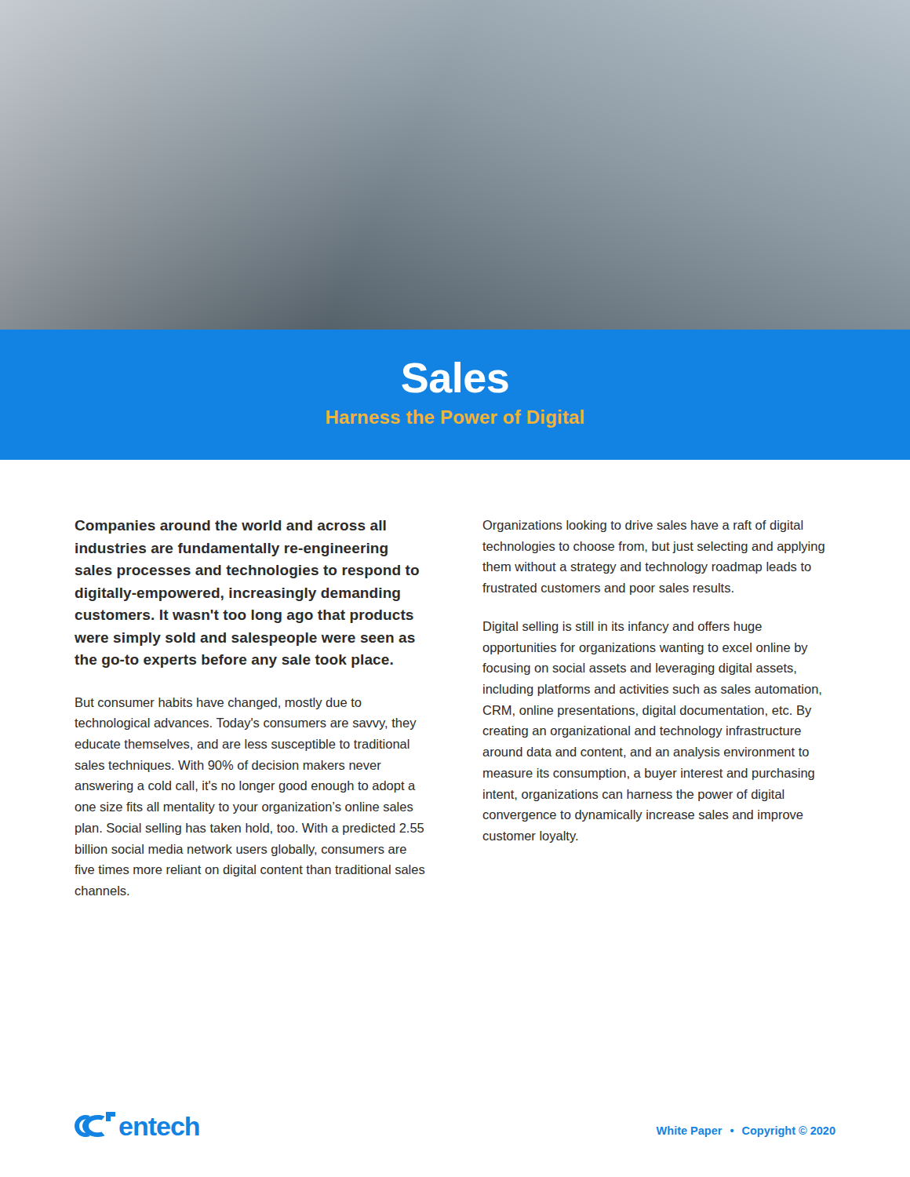Sales
Harness the Power of Digital
Companies around the world and across all industries are fundamentally re-engineering sales processes and technologies to respond to digitally-empowered, increasingly demanding customers. It wasn't too long ago that products were simply sold and salespeople were seen as the go-to experts before any sale took place.
But consumer habits have changed, mostly due to technological advances. Today's consumers are savvy, they educate themselves, and are less susceptible to traditional sales techniques. With 90% of decision makers never answering a cold call, it's no longer good enough to adopt a one size fits all mentality to your organization’s online sales plan. Social selling has taken hold, too. With a predicted 2.55 billion social media network users globally, consumers are five times more reliant on digital content than traditional sales channels.
Organizations looking to drive sales have a raft of digital technologies to choose from, but just selecting and applying them without a strategy and technology roadmap leads to frustrated customers and poor sales results.
Digital selling is still in its infancy and offers huge opportunities for organizations wanting to excel online by focusing on social assets and leveraging digital assets, including platforms and activities such as sales automation, CRM, online presentations, digital documentation, etc. By creating an organizational and technology infrastructure around data and content, and an analysis environment to measure its consumption, a buyer interest and purchasing intent, organizations can harness the power of digital convergence to dynamically increase sales and improve customer loyalty.
entech
White Paper • Copyright © 2020